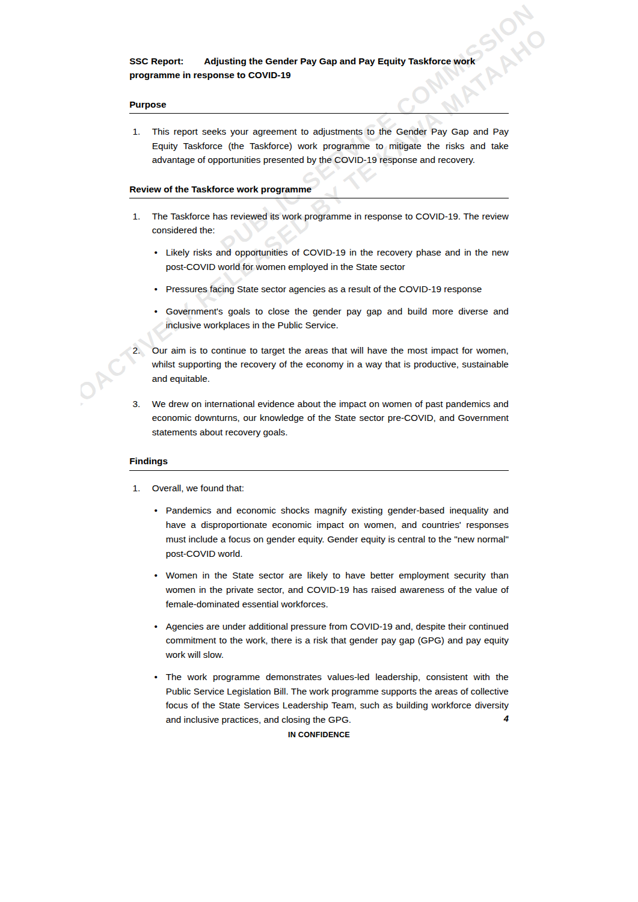PROACTIVELY RELEASED BY TE KAWA MATAAHO PUBLIC SERVICE COMMISSION
SSC Report: Adjusting the Gender Pay Gap and Pay Equity Taskforce work programme in response to COVID-19
Purpose
This report seeks your agreement to adjustments to the Gender Pay Gap and Pay Equity Taskforce (the Taskforce) work programme to mitigate the risks and take advantage of opportunities presented by the COVID-19 response and recovery.
Review of the Taskforce work programme
The Taskforce has reviewed its work programme in response to COVID-19. The review considered the:
Likely risks and opportunities of COVID-19 in the recovery phase and in the new post-COVID world for women employed in the State sector
Pressures facing State sector agencies as a result of the COVID-19 response
Government's goals to close the gender pay gap and build more diverse and inclusive workplaces in the Public Service.
Our aim is to continue to target the areas that will have the most impact for women, whilst supporting the recovery of the economy in a way that is productive, sustainable and equitable.
We drew on international evidence about the impact on women of past pandemics and economic downturns, our knowledge of the State sector pre-COVID, and Government statements about recovery goals.
Findings
Overall, we found that:
Pandemics and economic shocks magnify existing gender-based inequality and have a disproportionate economic impact on women, and countries' responses must include a focus on gender equity. Gender equity is central to the "new normal" post-COVID world.
Women in the State sector are likely to have better employment security than women in the private sector, and COVID-19 has raised awareness of the value of female-dominated essential workforces.
Agencies are under additional pressure from COVID-19 and, despite their continued commitment to the work, there is a risk that gender pay gap (GPG) and pay equity work will slow.
The work programme demonstrates values-led leadership, consistent with the Public Service Legislation Bill. The work programme supports the areas of collective focus of the State Services Leadership Team, such as building workforce diversity and inclusive practices, and closing the GPG.
4
IN CONFIDENCE